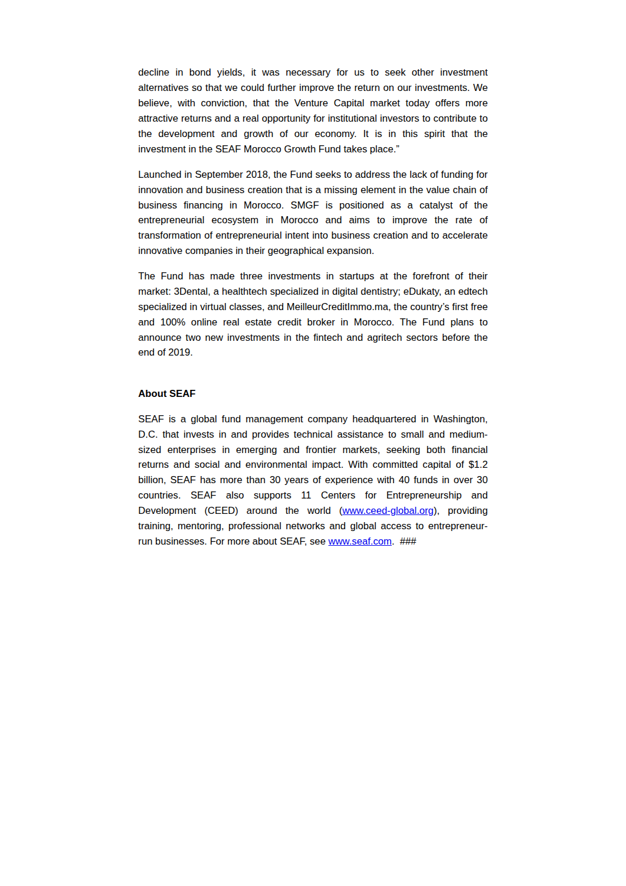decline in bond yields, it was necessary for us to seek other investment alternatives so that we could further improve the return on our investments. We believe, with conviction, that the Venture Capital market today offers more attractive returns and a real opportunity for institutional investors to contribute to the development and growth of our economy. It is in this spirit that the investment in the SEAF Morocco Growth Fund takes place.”
Launched in September 2018, the Fund seeks to address the lack of funding for innovation and business creation that is a missing element in the value chain of business financing in Morocco. SMGF is positioned as a catalyst of the entrepreneurial ecosystem in Morocco and aims to improve the rate of transformation of entrepreneurial intent into business creation and to accelerate innovative companies in their geographical expansion.
The Fund has made three investments in startups at the forefront of their market: 3Dental, a healthtech specialized in digital dentistry; eDukaty, an edtech specialized in virtual classes, and MeilleurCreditImmo.ma, the country’s first free and 100% online real estate credit broker in Morocco. The Fund plans to announce two new investments in the fintech and agritech sectors before the end of 2019.
About SEAF
SEAF is a global fund management company headquartered in Washington, D.C. that invests in and provides technical assistance to small and medium-sized enterprises in emerging and frontier markets, seeking both financial returns and social and environmental impact. With committed capital of $1.2 billion, SEAF has more than 30 years of experience with 40 funds in over 30 countries. SEAF also supports 11 Centers for Entrepreneurship and Development (CEED) around the world (www.ceed-global.org), providing training, mentoring, professional networks and global access to entrepreneur-run businesses. For more about SEAF, see www.seaf.com. ###